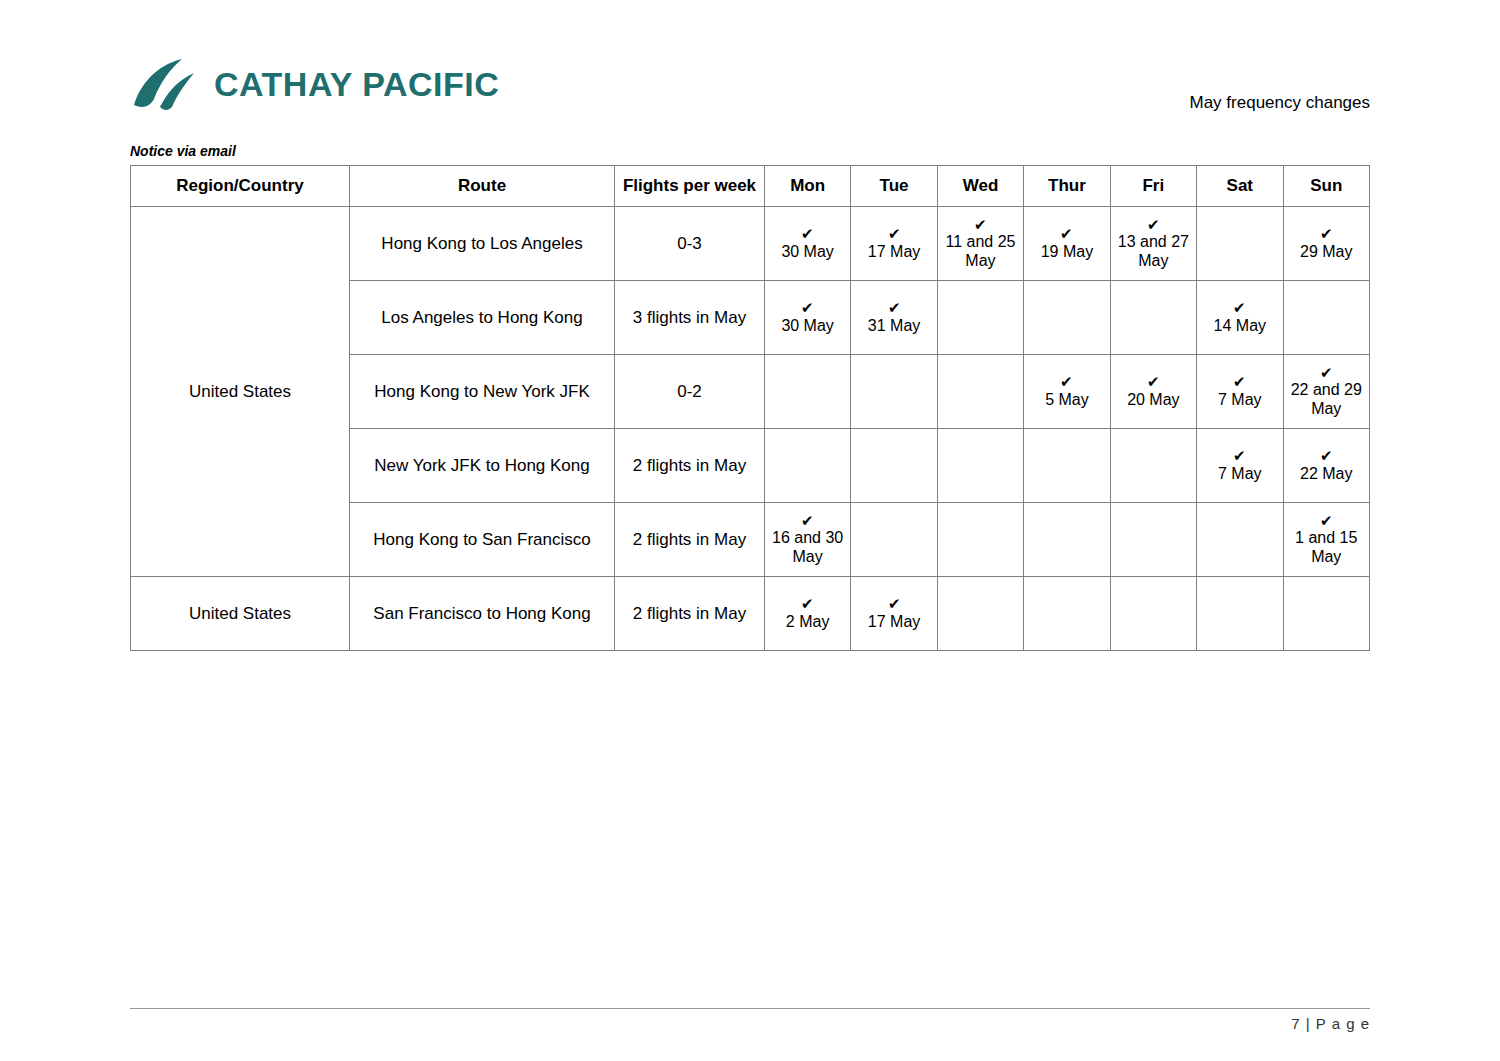CATHAY PACIFIC
May frequency changes
Notice via email
| Region/Country | Route | Flights per week | Mon | Tue | Wed | Thur | Fri | Sat | Sun |
| --- | --- | --- | --- | --- | --- | --- | --- | --- | --- |
| United States | Hong Kong to Los Angeles | 0-3 | ✔ 30 May | ✔ 17 May | ✔ 11 and 25 May | ✔ 19 May | ✔ 13 and 27 May | | ✔ 29 May |
| Los Angeles to Hong Kong | 3 flights in May | ✔ 30 May | ✔ 31 May | | | | ✔ 14 May | |
| Hong Kong to New York JFK | 0-2 | | | | ✔ 5 May | ✔ 20 May | ✔ 7 May | ✔ 22 and 29 May |
| New York JFK to Hong Kong | 2 flights in May | | | | | | ✔ 7 May | ✔ 22 May |
| Hong Kong to San Francisco | 2 flights in May | ✔ 16 and 30 May | | | | | | ✔ 1 and 15 May |
| United States | San Francisco to Hong Kong | 2 flights in May | ✔ 2 May | ✔ 17 May | | | | | |
7 | P a g e